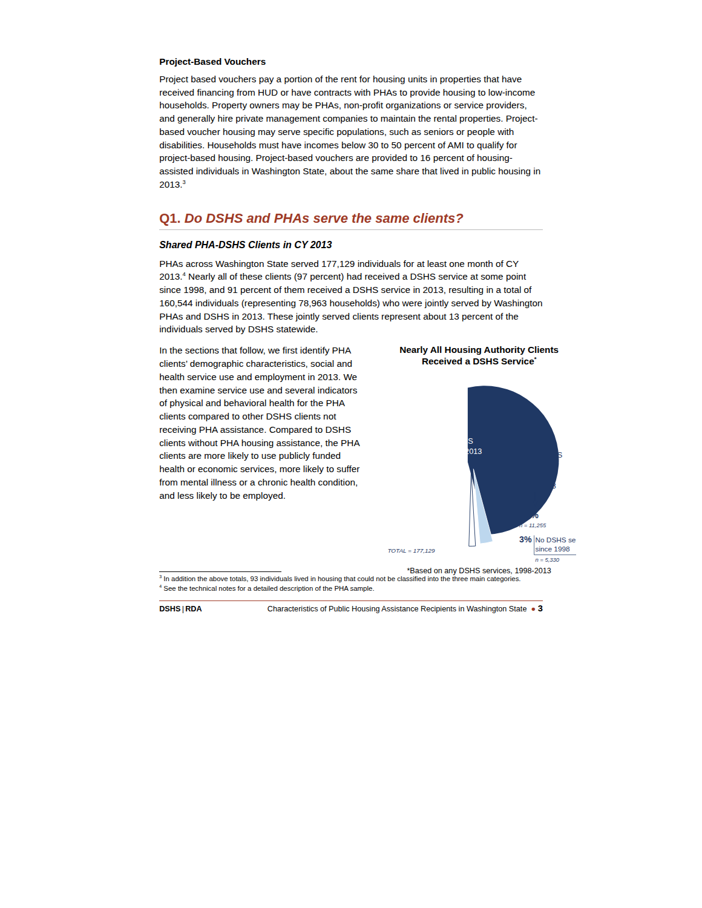Project-Based Vouchers
Project based vouchers pay a portion of the rent for housing units in properties that have received financing from HUD or have contracts with PHAs to provide housing to low-income households. Property owners may be PHAs, non-profit organizations or service providers, and generally hire private management companies to maintain the rental properties. Project-based voucher housing may serve specific populations, such as seniors or people with disabilities. Households must have incomes below 30 to 50 percent of AMI to qualify for project-based housing. Project-based vouchers are provided to 16 percent of housing-assisted individuals in Washington State, about the same share that lived in public housing in 2013.3
Q1. Do DSHS and PHAs serve the same clients?
Shared PHA-DSHS Clients in CY 2013
PHAs across Washington State served 177,129 individuals for at least one month of CY 2013.4 Nearly all of these clients (97 percent) had received a DSHS service at some point since 1998, and 91 percent of them received a DSHS service in 2013, resulting in a total of 160,544 individuals (representing 78,963 households) who were jointly served by Washington PHAs and DSHS in 2013. These jointly served clients represent about 13 percent of the individuals served by DSHS statewide.
In the sections that follow, we first identify PHA clients’ demographic characteristics, social and health service use and employment in 2013. We then examine service use and several indicators of physical and behavioral health for the PHA clients compared to other DSHS clients not receiving PHA assistance. Compared to DSHS clients without PHA housing assistance, the PHA clients are more likely to use publicly funded health or economic services, more likely to suffer from mental illness or a chronic health condition, and less likely to be employed.
Nearly All Housing Authority Clients
Received a DSHS Service*
Received DSHS service in CY 2013 91% n = 160,544 Received DSHS service in year other than CY 2013 6% n = 11,255 3% No DSHS service since 1998 n = 5,330 TOTAL = 177,129
*Based on any DSHS services, 1998-2013
3 In addition the above totals, 93 individuals lived in housing that could not be classified into the three main categories.
4 See the technical notes for a detailed description of the PHA sample.
DSHS|RDA
Characteristics of Public Housing Assistance Recipients in Washington State ● 3